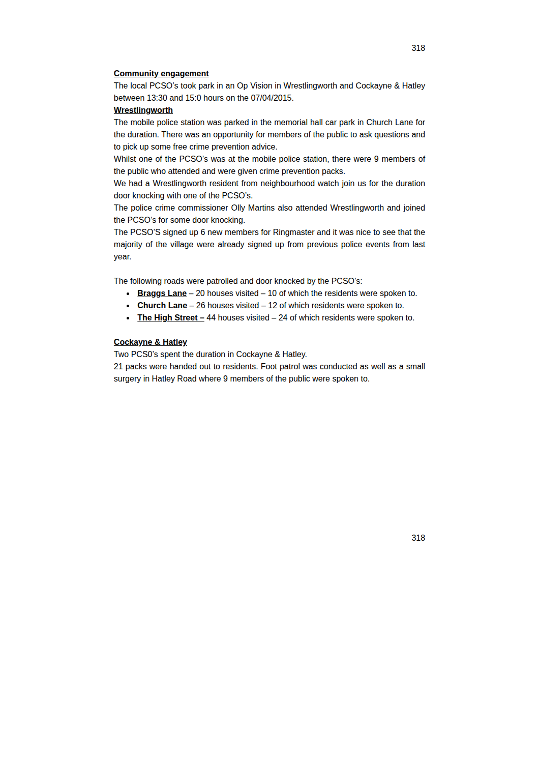318
Community engagement
The local PCSO’s took park in an Op Vision in Wrestlingworth and Cockayne & Hatley between 13:30 and 15:0 hours on the 07/04/2015.
Wrestlingworth
The mobile police station was parked in the memorial hall car park in Church Lane for the duration. There was an opportunity for members of the public to ask questions and to pick up some free crime prevention advice.
Whilst one of the PCSO’s was at the mobile police station, there were 9 members of the public who attended and were given crime prevention packs.
We had a Wrestlingworth resident from neighbourhood watch join us for the duration door knocking with one of the PCSO’s.
The police crime commissioner Olly Martins also attended Wrestlingworth and joined the PCSO’s for some door knocking.
The PCSO’S signed up 6 new members for Ringmaster and it was nice to see that the majority of the village were already signed up from previous police events from last year.
The following roads were patrolled and door knocked by the PCSO’s:
Braggs Lane – 20 houses visited – 10 of which the residents were spoken to.
Church Lane – 26 houses visited – 12 of which residents were spoken to.
The High Street – 44 houses visited – 24 of which residents were spoken to.
Cockayne & Hatley
Two PCS0’s spent the duration in Cockayne & Hatley.
21 packs were handed out to residents. Foot patrol was conducted as well as a small surgery in Hatley Road where 9 members of the public were spoken to.
318